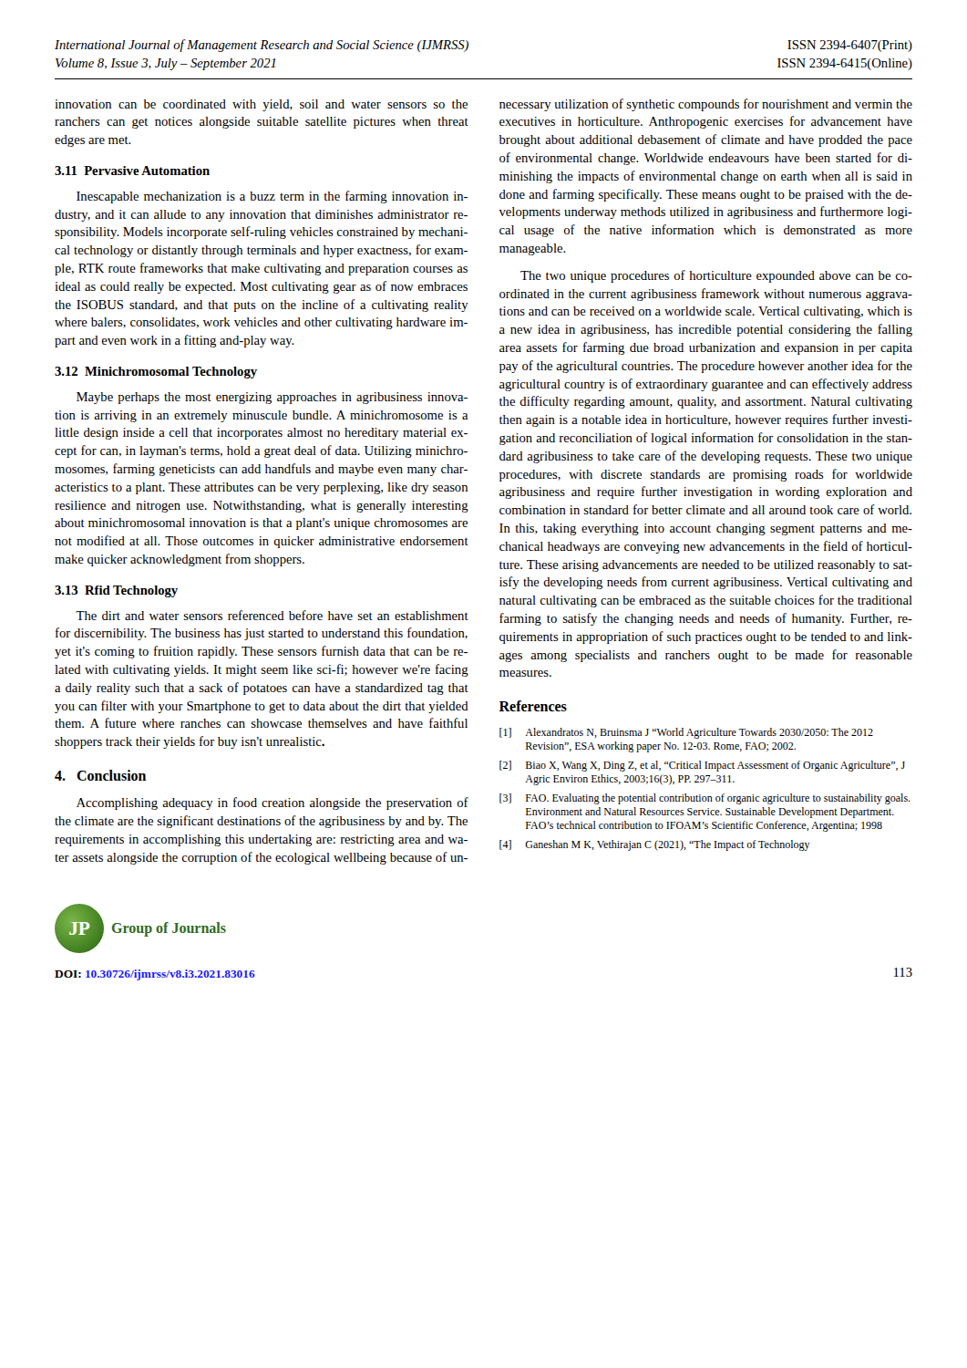International Journal of Management Research and Social Science (IJMRSS)
Volume 8, Issue 3, July – September 2021
ISSN 2394-6407(Print)
ISSN 2394-6415(Online)
innovation can be coordinated with yield, soil and water sensors so the ranchers can get notices alongside suitable satellite pictures when threat edges are met.
3.11 Pervasive Automation
Inescapable mechanization is a buzz term in the farming innovation industry, and it can allude to any innovation that diminishes administrator responsibility. Models incorporate self-ruling vehicles constrained by mechanical technology or distantly through terminals and hyper exactness, for example, RTK route frameworks that make cultivating and preparation courses as ideal as could really be expected. Most cultivating gear as of now embraces the ISOBUS standard, and that puts on the incline of a cultivating reality where balers, consolidates, work vehicles and other cultivating hardware impart and even work in a fitting and-play way.
3.12 Minichromosomal Technology
Maybe perhaps the most energizing approaches in agribusiness innovation is arriving in an extremely minuscule bundle. A minichromosome is a little design inside a cell that incorporates almost no hereditary material except for can, in layman's terms, hold a great deal of data. Utilizing minichromosomes, farming geneticists can add handfuls and maybe even many characteristics to a plant. These attributes can be very perplexing, like dry season resilience and nitrogen use. Notwithstanding, what is generally interesting about minichromosomal innovation is that a plant's unique chromosomes are not modified at all. Those outcomes in quicker administrative endorsement make quicker acknowledgment from shoppers.
3.13 Rfid Technology
The dirt and water sensors referenced before have set an establishment for discernibility. The business has just started to understand this foundation, yet it's coming to fruition rapidly. These sensors furnish data that can be related with cultivating yields. It might seem like sci-fi; however we're facing a daily reality such that a sack of potatoes can have a standardized tag that you can filter with your Smartphone to get to data about the dirt that yielded them. A future where ranches can showcase themselves and have faithful shoppers track their yields for buy isn't unrealistic.
4. Conclusion
Accomplishing adequacy in food creation alongside the preservation of the climate are the significant destinations of the agribusiness by and by. The requirements in accomplishing this undertaking are: restricting area and water assets alongside the corruption of the ecological wellbeing because of unnecessary utilization of synthetic compounds for nourishment and vermin the executives in horticulture. Anthropogenic exercises for advancement have brought about additional debasement of climate and have prodded the pace of environmental change. Worldwide endeavours have been started for diminishing the impacts of environmental change on earth when all is said in done and farming specifically. These means ought to be praised with the developments underway methods utilized in agribusiness and furthermore logical usage of the native information which is demonstrated as more manageable.
The two unique procedures of horticulture expounded above can be coordinated in the current agribusiness framework without numerous aggravations and can be received on a worldwide scale. Vertical cultivating, which is a new idea in agribusiness, has incredible potential considering the falling area assets for farming due broad urbanization and expansion in per capita pay of the agricultural countries. The procedure however another idea for the agricultural country is of extraordinary guarantee and can effectively address the difficulty regarding amount, quality, and assortment. Natural cultivating then again is a notable idea in horticulture, however requires further investigation and reconciliation of logical information for consolidation in the standard agribusiness to take care of the developing requests. These two unique procedures, with discrete standards are promising roads for worldwide agribusiness and require further investigation in wording exploration and combination in standard for better climate and all around took care of world. In this, taking everything into account changing segment patterns and mechanical headways are conveying new advancements in the field of horticulture. These arising advancements are needed to be utilized reasonably to satisfy the developing needs from current agribusiness. Vertical cultivating and natural cultivating can be embraced as the suitable choices for the traditional farming to satisfy the changing needs and needs of humanity. Further, requirements in appropriation of such practices ought to be tended to and linkages among specialists and ranchers ought to be made for reasonable measures.
References
Alexandratos N, Bruinsma J “World Agriculture Towards 2030/2050: The 2012 Revision”, ESA working paper No. 12-03. Rome, FAO; 2002.
Biao X, Wang X, Ding Z, et al, “Critical Impact Assessment of Organic Agriculture”, J Agric Environ Ethics, 2003;16(3), PP. 297–311.
FAO. Evaluating the potential contribution of organic agriculture to sustainability goals. Environment and Natural Resources Service. Sustainable Development Department. FAO’s technical contribution to IFOAM’s Scientific Conference, Argentina; 1998
Ganeshan M K, Vethirajan C (2021), “The Impact of Technology
Group of Journals
DOI: 10.30726/ijmrss/v8.i3.2021.83016
113